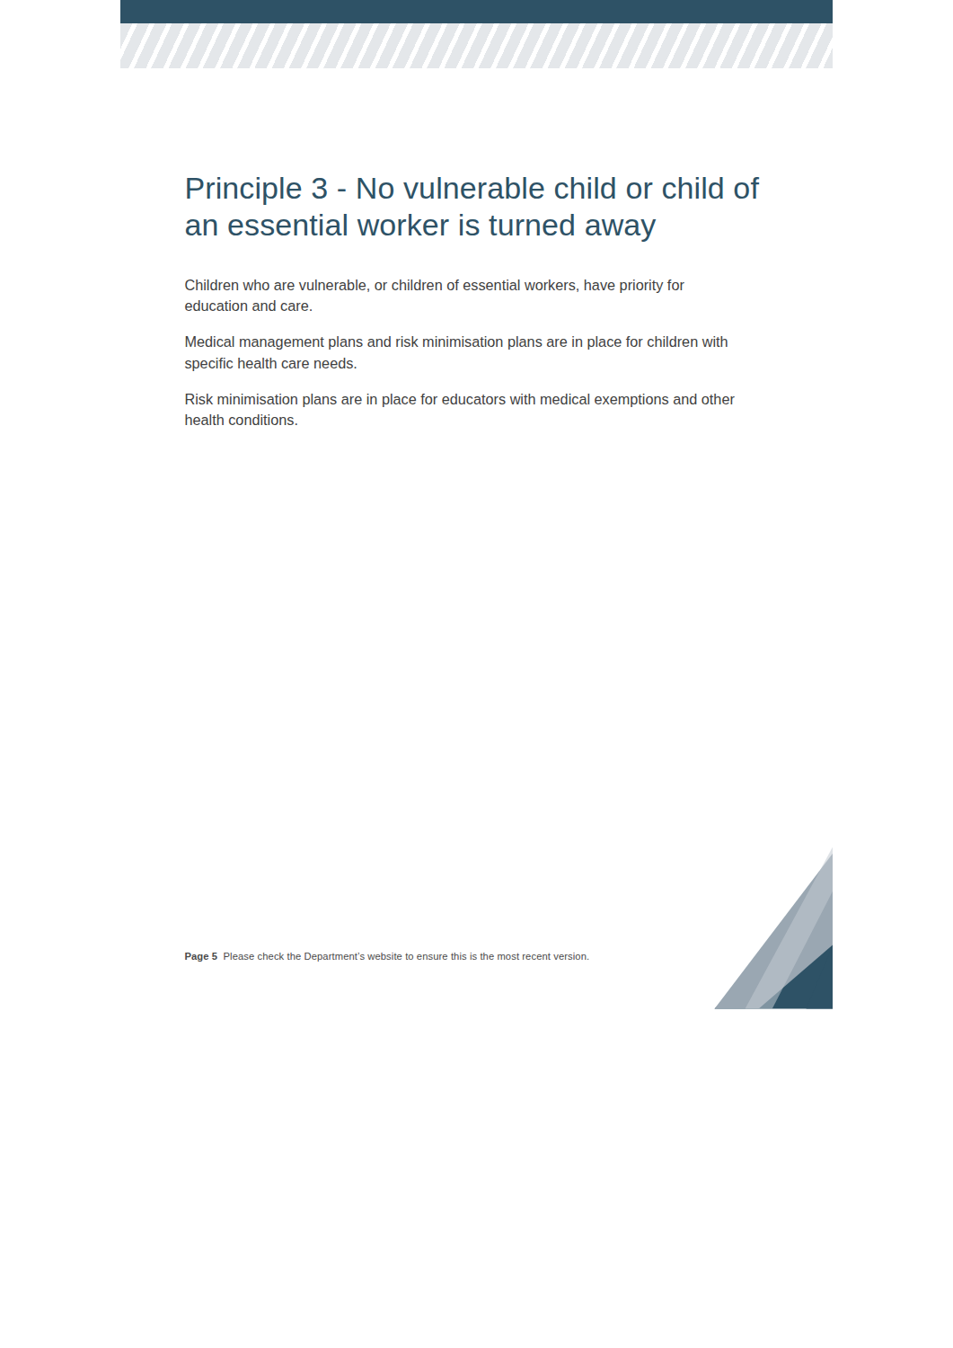Principle 3 - No vulnerable child or child of an essential worker is turned away
Children who are vulnerable, or children of essential workers, have priority for education and care.
Medical management plans and risk minimisation plans are in place for children with specific health care needs.
Risk minimisation plans are in place for educators with medical exemptions and other health conditions.
Page 5 Please check the Department’s website to ensure this is the most recent version.